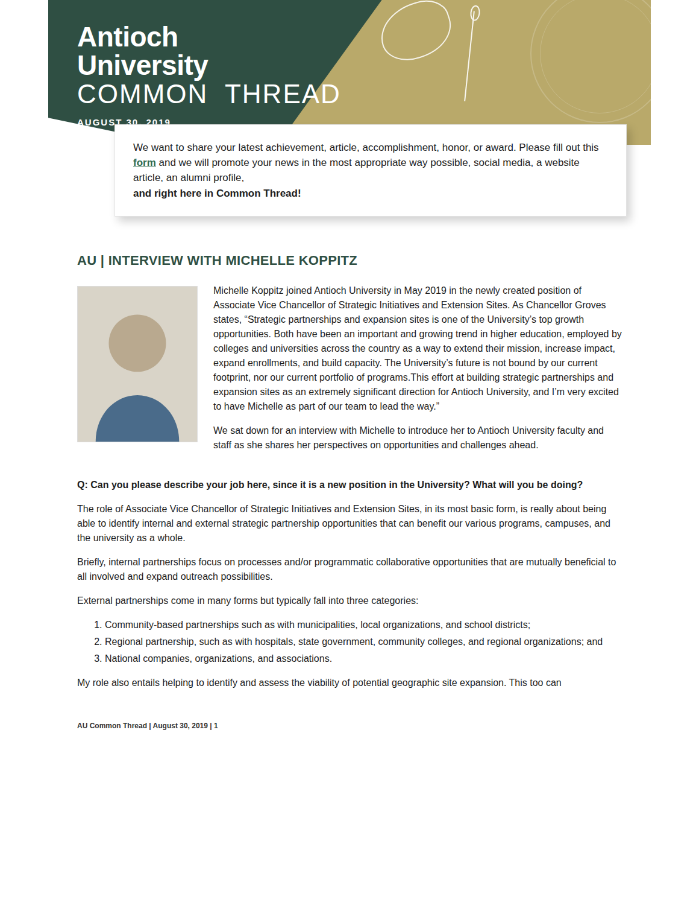Antioch University
COMMON THREAD
AUGUST 30, 2019
We want to share your latest achievement, article, accomplishment, honor, or award. Please fill out this form and we will promote your news in the most appropriate way possible, social media, a website article, an alumni profile, and right here in Common Thread!
AU | INTERVIEW WITH MICHELLE KOPPITZ
Michelle Koppitz joined Antioch University in May 2019 in the newly created position of Associate Vice Chancellor of Strategic Initiatives and Extension Sites. As Chancellor Groves states, “Strategic partnerships and expansion sites is one of the University’s top growth opportunities. Both have been an important and growing trend in higher education, employed by colleges and universities across the country as a way to extend their mission, increase impact, expand enrollments, and build capacity. The University’s future is not bound by our current footprint, nor our current portfolio of programs.This effort at building strategic partnerships and expansion sites as an extremely significant direction for Antioch University, and I’m very excited to have Michelle as part of our team to lead the way.”
We sat down for an interview with Michelle to introduce her to Antioch University faculty and staff as she shares her perspectives on opportunities and challenges ahead.
Q: Can you please describe your job here, since it is a new position in the University? What will you be doing?
The role of Associate Vice Chancellor of Strategic Initiatives and Extension Sites, in its most basic form, is really about being able to identify internal and external strategic partnership opportunities that can benefit our various programs, campuses, and the university as a whole.
Briefly, internal partnerships focus on processes and/or programmatic collaborative opportunities that are mutually beneficial to all involved and expand outreach possibilities.
External partnerships come in many forms but typically fall into three categories:
Community-based partnerships such as with municipalities, local organizations, and school districts;
Regional partnership, such as with hospitals, state government, community colleges, and regional organizations; and
National companies, organizations, and associations.
My role also entails helping to identify and assess the viability of potential geographic site expansion. This too can
AU Common Thread | August 30, 2019 | 1